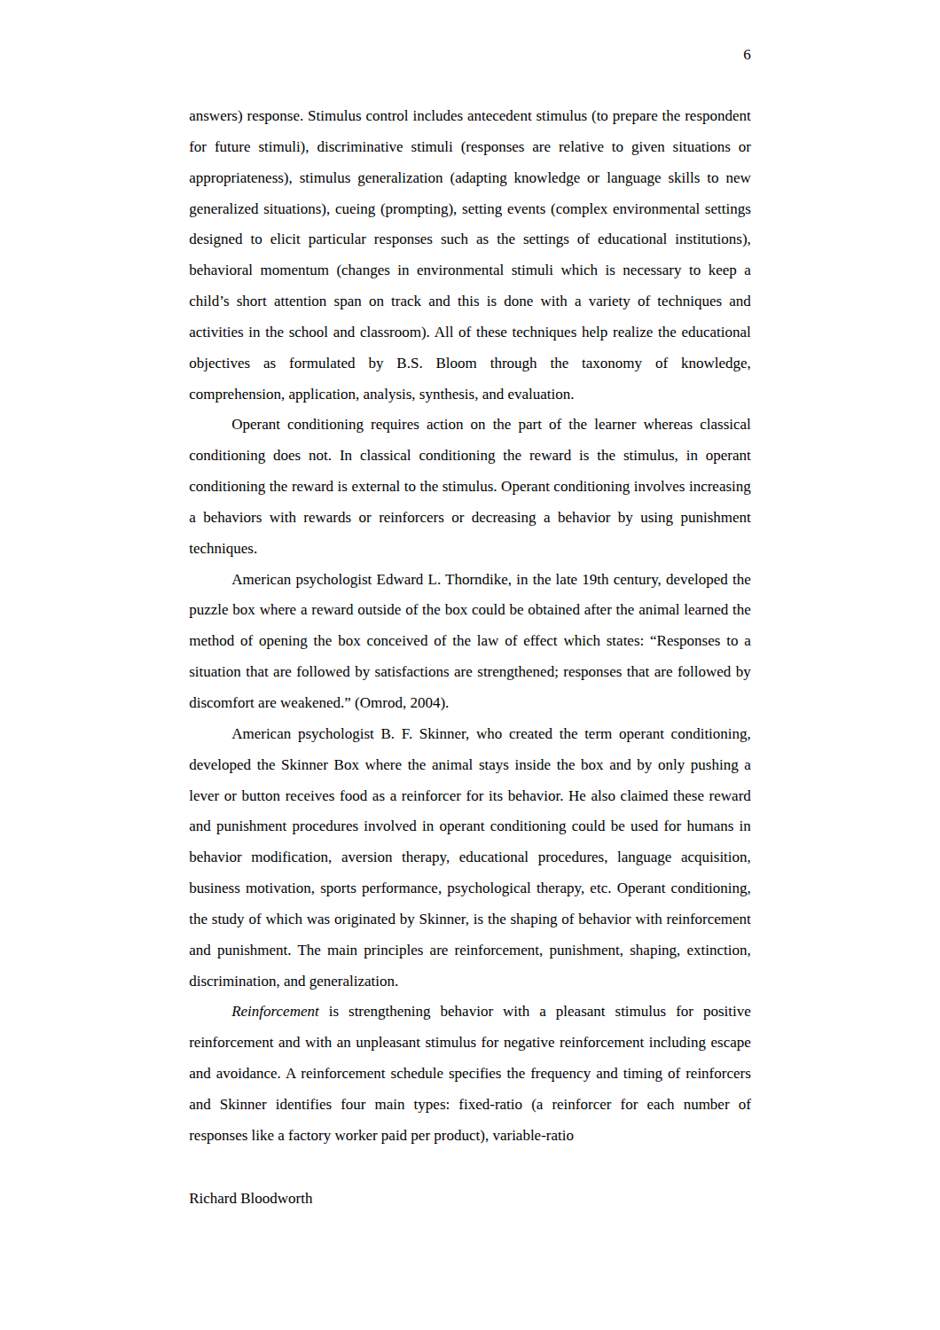6
answers) response. Stimulus control includes antecedent stimulus (to prepare the respondent for future stimuli), discriminative stimuli (responses are relative to given situations or appropriateness), stimulus generalization (adapting knowledge or language skills to new generalized situations), cueing (prompting), setting events (complex environmental settings designed to elicit particular responses such as the settings of educational institutions), behavioral momentum (changes in environmental stimuli which is necessary to keep a child’s short attention span on track and this is done with a variety of techniques and activities in the school and classroom). All of these techniques help realize the educational objectives as formulated by B.S. Bloom through the taxonomy of knowledge, comprehension, application, analysis, synthesis, and evaluation.
Operant conditioning requires action on the part of the learner whereas classical conditioning does not. In classical conditioning the reward is the stimulus, in operant conditioning the reward is external to the stimulus. Operant conditioning involves increasing a behaviors with rewards or reinforcers or decreasing a behavior by using punishment techniques.
American psychologist Edward L. Thorndike, in the late 19th century, developed the puzzle box where a reward outside of the box could be obtained after the animal learned the method of opening the box conceived of the law of effect which states: “Responses to a situation that are followed by satisfactions are strengthened; responses that are followed by discomfort are weakened.” (Omrod, 2004).
American psychologist B. F. Skinner, who created the term operant conditioning, developed the Skinner Box where the animal stays inside the box and by only pushing a lever or button receives food as a reinforcer for its behavior. He also claimed these reward and punishment procedures involved in operant conditioning could be used for humans in behavior modification, aversion therapy, educational procedures, language acquisition, business motivation, sports performance, psychological therapy, etc. Operant conditioning, the study of which was originated by Skinner, is the shaping of behavior with reinforcement and punishment. The main principles are reinforcement, punishment, shaping, extinction, discrimination, and generalization.
Reinforcement is strengthening behavior with a pleasant stimulus for positive reinforcement and with an unpleasant stimulus for negative reinforcement including escape and avoidance. A reinforcement schedule specifies the frequency and timing of reinforcers and Skinner identifies four main types: fixed-ratio (a reinforcer for each number of responses like a factory worker paid per product), variable-ratio
Richard Bloodworth